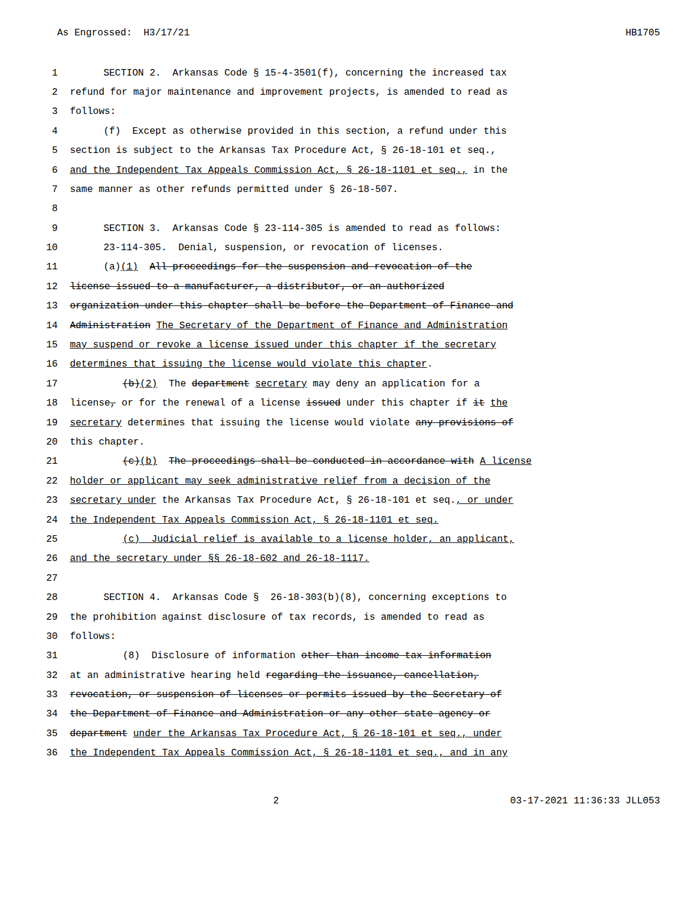As Engrossed: H3/17/21 HB1705
| 1 | SECTION 2. Arkansas Code § 15-4-3501(f), concerning the increased tax |
| 2 | refund for major maintenance and improvement projects, is amended to read as |
| 3 | follows: |
| 4 | (f) Except as otherwise provided in this section, a refund under this |
| 5 | section is subject to the Arkansas Tax Procedure Act, § 26-18-101 et seq., |
| 6 | and the Independent Tax Appeals Commission Act, § 26-18-1101 et seq., in the |
| 7 | same manner as other refunds permitted under § 26-18-507. |
| 8 | |
| 9 | SECTION 3. Arkansas Code § 23-114-305 is amended to read as follows: |
| 10 | 23-114-305. Denial, suspension, or revocation of licenses. |
| 11 | (a) (1) All proceedings for the suspension and revocation of the |
| 12 | license issued to a manufacturer, a distributor, or an authorized |
| 13 | organization under this chapter shall be before the Department of Finance and |
| 14 | Administration The Secretary of the Department of Finance and Administration |
| 15 | may suspend or revoke a license issued under this chapter if the secretary |
| 16 | determines that issuing the license would violate this chapter . |
| 17 | (b) (2) The department secretary may deny an application for a |
| 18 | license , or for the renewal of a license issued under this chapter if it the |
| 19 | secretary determines that issuing the license would violate any provisions of |
| 20 | this chapter. |
| 21 | (c) (b) The proceedings shall be conducted in accordance with A license |
| 22 | holder or applicant may seek administrative relief from a decision of the |
| 23 | secretary under the Arkansas Tax Procedure Act, § 26-18-101 et seq. , or under |
| 24 | the Independent Tax Appeals Commission Act, § 26-18-1101 et seq. |
| 25 | (c) Judicial relief is available to a license holder, an applicant, |
| 26 | and the secretary under §§ 26-18-602 and 26-18-1117. |
| 27 | |
| 28 | SECTION 4. Arkansas Code § 26-18-303(b)(8), concerning exceptions to |
| 29 | the prohibition against disclosure of tax records, is amended to read as |
| 30 | follows: |
| 31 | (8) Disclosure of information other than income tax information |
| 32 | at an administrative hearing held regarding the issuance, cancellation, |
| 33 | revocation, or suspension of licenses or permits issued by the Secretary of |
| 34 | the Department of Finance and Administration or any other state agency or |
| 35 | department under the Arkansas Tax Procedure Act, § 26-18-101 et seq., under |
| 36 | the Independent Tax Appeals Commission Act, § 26-18-1101 et seq., and in any |
2 03-17-2021 11:36:33 JLL053